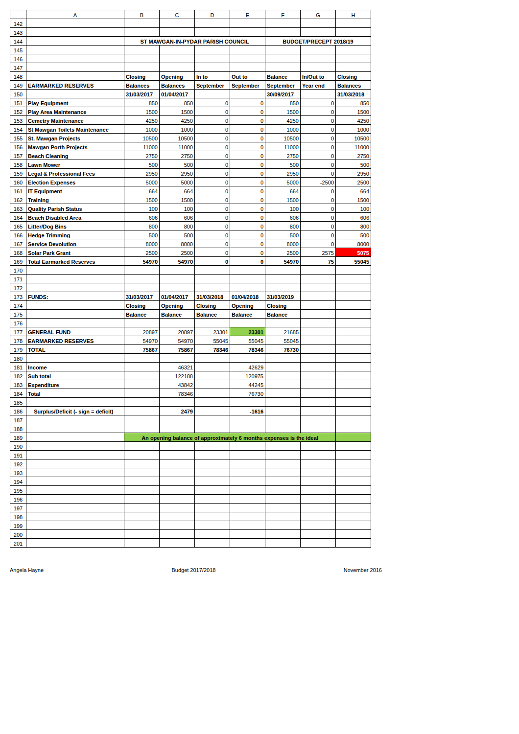| | A | B | C | D | E | F | G | H |
| --- | --- | --- | --- | --- | --- | --- | --- | --- |
| 142 | | | | | | | | |
| 143 | | | | | | | | |
| 144 | | ST MAWGAN-IN-PYDAR PARISH COUNCIL | BUDGET/PRECEPT 2018/19 |
| 145 | | | | | | | | |
| 146 | | | | | | | | |
| 147 | | | | | | | | |
| 148 | | Closing | Opening | In to | Out to | Balance | In/Out to | Closing |
| 149 | EARMARKED RESERVES | Balances | Balances | September | September | September | Year end | Balances |
| 150 | | 31/03/2017 | 01/04/2017 | | | 30/09/2017 | | 31/03/2018 |
| 151 | Play Equipment | 850 | 850 | 0 | 0 | 850 | 0 | 850 |
| 152 | Play Area Maintenance | 1500 | 1500 | 0 | 0 | 1500 | 0 | 1500 |
| 153 | Cemetry Maintenance | 4250 | 4250 | 0 | 0 | 4250 | 0 | 4250 |
| 154 | St Mawgan Toilets Maintenance | 1000 | 1000 | 0 | 0 | 1000 | 0 | 1000 |
| 155 | St. Mawgan Projects | 10500 | 10500 | 0 | 0 | 10500 | 0 | 10500 |
| 156 | Mawgan Porth Projects | 11000 | 11000 | 0 | 0 | 11000 | 0 | 11000 |
| 157 | Beach Cleaning | 2750 | 2750 | 0 | 0 | 2750 | 0 | 2750 |
| 158 | Lawn Mower | 500 | 500 | 0 | 0 | 500 | 0 | 500 |
| 159 | Legal & Professional Fees | 2950 | 2950 | 0 | 0 | 2950 | 0 | 2950 |
| 160 | Election Expenses | 5000 | 5000 | 0 | 0 | 5000 | -2500 | 2500 |
| 161 | IT Equipment | 664 | 664 | 0 | 0 | 664 | 0 | 664 |
| 162 | Training | 1500 | 1500 | 0 | 0 | 1500 | 0 | 1500 |
| 163 | Quality Parish Status | 100 | 100 | 0 | 0 | 100 | 0 | 100 |
| 164 | Beach Disabled Area | 606 | 606 | 0 | 0 | 606 | 0 | 606 |
| 165 | Litter/Dog Bins | 800 | 800 | 0 | 0 | 800 | 0 | 800 |
| 166 | Hedge Trimming | 500 | 500 | 0 | 0 | 500 | 0 | 500 |
| 167 | Service Devolution | 8000 | 8000 | 0 | 0 | 8000 | 0 | 8000 |
| 168 | Solar Park Grant | 2500 | 2500 | 0 | 0 | 2500 | 2575 | 5075 |
| 169 | Total Earmarked Reserves | 54970 | 54970 | 0 | 0 | 54970 | 75 | 55045 |
| 170 | | | | | | | | |
| 171 | | | | | | | | |
| 172 | | | | | | | | |
| 173 | FUNDS: | 31/03/2017 | 01/04/2017 | 31/03/2018 | 01/04/2018 | 31/03/2019 | | |
| 174 | | Closing | Opening | Closing | Opening | Closing | | |
| 175 | | Balance | Balance | Balance | Balance | Balance | | |
| 176 | | | | | | | | |
| 177 | GENERAL FUND | 20897 | 20897 | 23301 | 23301 | 21685 | | |
| 178 | EARMARKED RESERVES | 54970 | 54970 | 55045 | 55045 | 55045 | | |
| 179 | TOTAL | 75867 | 75867 | 78346 | 78346 | 76730 | | |
| 180 | | | | | | | | |
| 181 | Income | | 46321 | | 42629 | | | |
| 182 | Sub total | | 122188 | | 120975 | | | |
| 183 | Expenditure | | 43842 | | 44245 | | | |
| 184 | Total | | 78346 | | 76730 | | | |
| 185 | | | | | | | | |
| 186 | Surplus/Deficit (- sign = deficit) | | 2479 | | -1616 | | | |
| 187 | | | | | | | | |
| 188 | | | | | | | | |
| 189 | | An opening balance of approximately 6 months expenses is the ideal | |
| 190 | | | | | | | | |
| 191 | | | | | | | | |
| 192 | | | | | | | | |
| 193 | | | | | | | | |
| 194 | | | | | | | | |
| 195 | | | | | | | | |
| 196 | | | | | | | | |
| 197 | | | | | | | | |
| 198 | | | | | | | | |
| 199 | | | | | | | | |
| 200 | | | | | | | | |
| 201 | | | | | | | | |
Angela Hayne Budget 2017/2018 November 2016